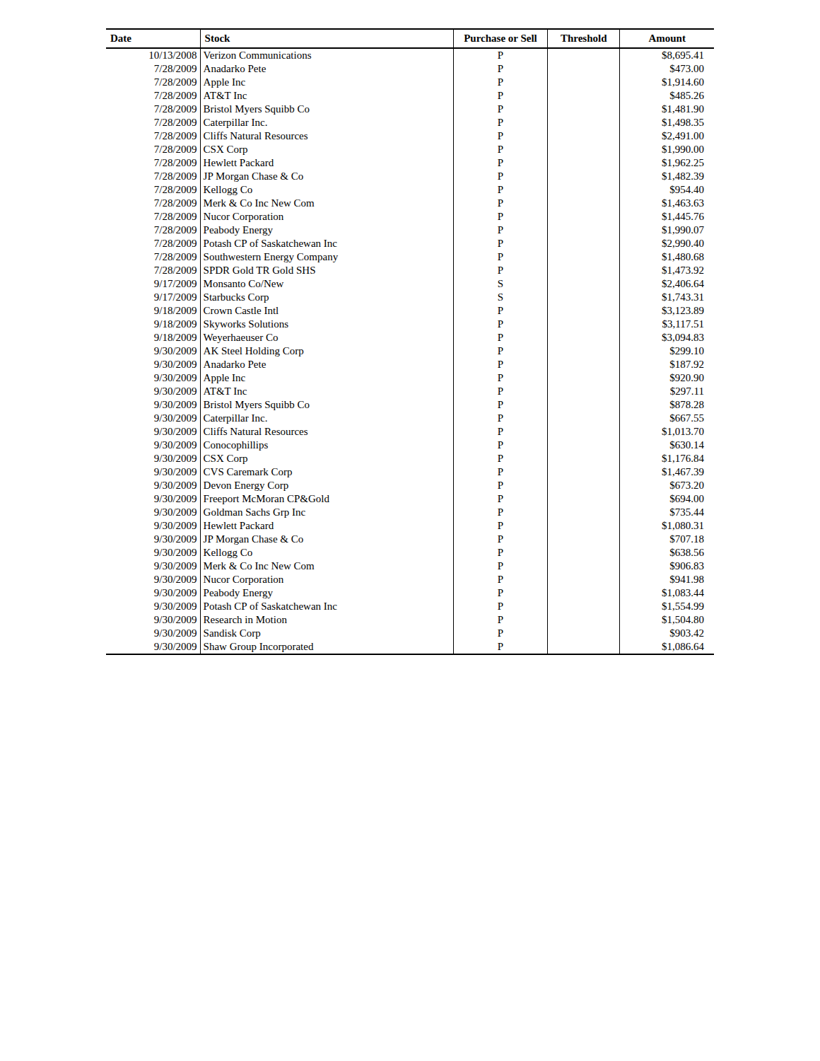| Date | Stock | Purchase or Sell | Threshold | Amount |
| --- | --- | --- | --- | --- |
| 10/13/2008 | Verizon Communications | P | | $8,695.41 |
| 7/28/2009 | Anadarko Pete | P | | $473.00 |
| 7/28/2009 | Apple Inc | P | | $1,914.60 |
| 7/28/2009 | AT&T Inc | P | | $485.26 |
| 7/28/2009 | Bristol Myers Squibb Co | P | | $1,481.90 |
| 7/28/2009 | Caterpillar Inc. | P | | $1,498.35 |
| 7/28/2009 | Cliffs Natural Resources | P | | $2,491.00 |
| 7/28/2009 | CSX Corp | P | | $1,990.00 |
| 7/28/2009 | Hewlett Packard | P | | $1,962.25 |
| 7/28/2009 | JP Morgan Chase & Co | P | | $1,482.39 |
| 7/28/2009 | Kellogg Co | P | | $954.40 |
| 7/28/2009 | Merk & Co Inc New Com | P | | $1,463.63 |
| 7/28/2009 | Nucor Corporation | P | | $1,445.76 |
| 7/28/2009 | Peabody Energy | P | | $1,990.07 |
| 7/28/2009 | Potash CP of Saskatchewan Inc | P | | $2,990.40 |
| 7/28/2009 | Southwestern Energy Company | P | | $1,480.68 |
| 7/28/2009 | SPDR Gold TR Gold SHS | P | | $1,473.92 |
| 9/17/2009 | Monsanto Co/New | S | | $2,406.64 |
| 9/17/2009 | Starbucks Corp | S | | $1,743.31 |
| 9/18/2009 | Crown Castle Intl | P | | $3,123.89 |
| 9/18/2009 | Skyworks Solutions | P | | $3,117.51 |
| 9/18/2009 | Weyerhaeuser Co | P | | $3,094.83 |
| 9/30/2009 | AK Steel Holding Corp | P | | $299.10 |
| 9/30/2009 | Anadarko Pete | P | | $187.92 |
| 9/30/2009 | Apple Inc | P | | $920.90 |
| 9/30/2009 | AT&T Inc | P | | $297.11 |
| 9/30/2009 | Bristol Myers Squibb Co | P | | $878.28 |
| 9/30/2009 | Caterpillar Inc. | P | | $667.55 |
| 9/30/2009 | Cliffs Natural Resources | P | | $1,013.70 |
| 9/30/2009 | Conocophillips | P | | $630.14 |
| 9/30/2009 | CSX Corp | P | | $1,176.84 |
| 9/30/2009 | CVS Caremark Corp | P | | $1,467.39 |
| 9/30/2009 | Devon Energy Corp | P | | $673.20 |
| 9/30/2009 | Freeport McMoran CP&Gold | P | | $694.00 |
| 9/30/2009 | Goldman Sachs Grp Inc | P | | $735.44 |
| 9/30/2009 | Hewlett Packard | P | | $1,080.31 |
| 9/30/2009 | JP Morgan Chase & Co | P | | $707.18 |
| 9/30/2009 | Kellogg Co | P | | $638.56 |
| 9/30/2009 | Merk & Co Inc New Com | P | | $906.83 |
| 9/30/2009 | Nucor Corporation | P | | $941.98 |
| 9/30/2009 | Peabody Energy | P | | $1,083.44 |
| 9/30/2009 | Potash CP of Saskatchewan Inc | P | | $1,554.99 |
| 9/30/2009 | Research in Motion | P | | $1,504.80 |
| 9/30/2009 | Sandisk Corp | P | | $903.42 |
| 9/30/2009 | Shaw Group Incorporated | P | | $1,086.64 |